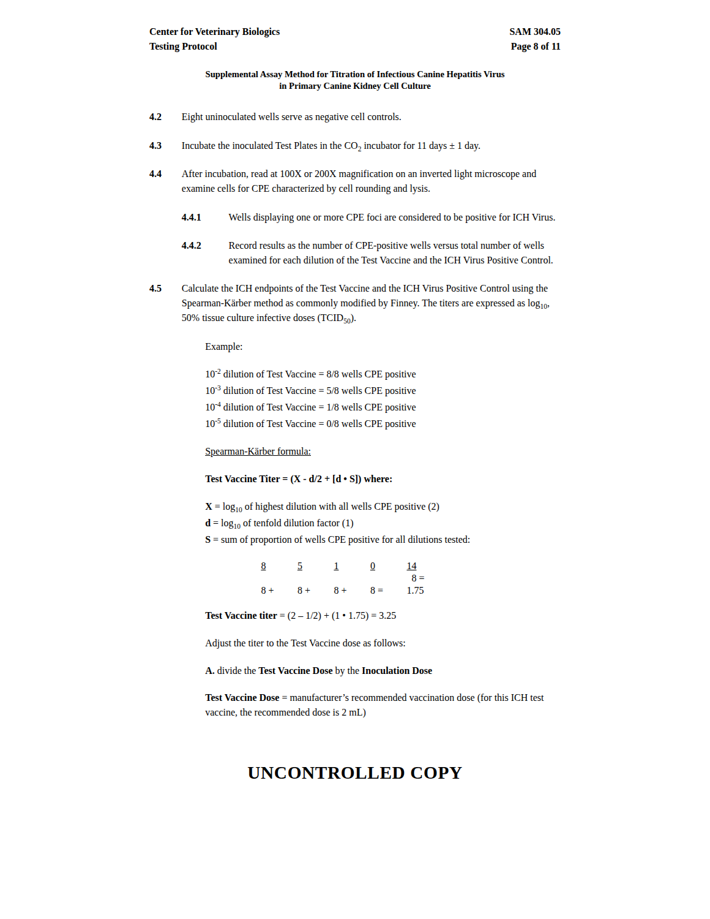Center for Veterinary Biologics
Testing Protocol
SAM 304.05
Page 8 of 11
Supplemental Assay Method for Titration of Infectious Canine Hepatitis Virus
in Primary Canine Kidney Cell Culture
4.2 Eight uninoculated wells serve as negative cell controls.
4.3 Incubate the inoculated Test Plates in the CO2 incubator for 11 days ± 1 day.
4.4 After incubation, read at 100X or 200X magnification on an inverted light microscope and examine cells for CPE characterized by cell rounding and lysis.
4.4.1 Wells displaying one or more CPE foci are considered to be positive for ICH Virus.
4.4.2 Record results as the number of CPE-positive wells versus total number of wells examined for each dilution of the Test Vaccine and the ICH Virus Positive Control.
4.5 Calculate the ICH endpoints of the Test Vaccine and the ICH Virus Positive Control using the Spearman-Kärber method as commonly modified by Finney. The titers are expressed as log10, 50% tissue culture infective doses (TCID50).
Example:
10-2 dilution of Test Vaccine = 8/8 wells CPE positive
10-3 dilution of Test Vaccine = 5/8 wells CPE positive
10-4 dilution of Test Vaccine = 1/8 wells CPE positive
10-5 dilution of Test Vaccine = 0/8 wells CPE positive
Spearman-Kärber formula:
Test Vaccine Titer = (X - d/2 + [d • S]) where:
X = log10 of highest dilution with all wells CPE positive (2)
d = log10 of tenfold dilution factor (1)
S = sum of proportion of wells CPE positive for all dilutions tested:
851014
8 +8 +8 +8 = 8 = 1.75
Test Vaccine titer = (2 – 1/2) + (1 • 1.75) = 3.25
Adjust the titer to the Test Vaccine dose as follows:
A. divide the Test Vaccine Dose by the Inoculation Dose
Test Vaccine Dose = manufacturer’s recommended vaccination dose (for this ICH test vaccine, the recommended dose is 2 mL)
UNCONTROLLED COPY